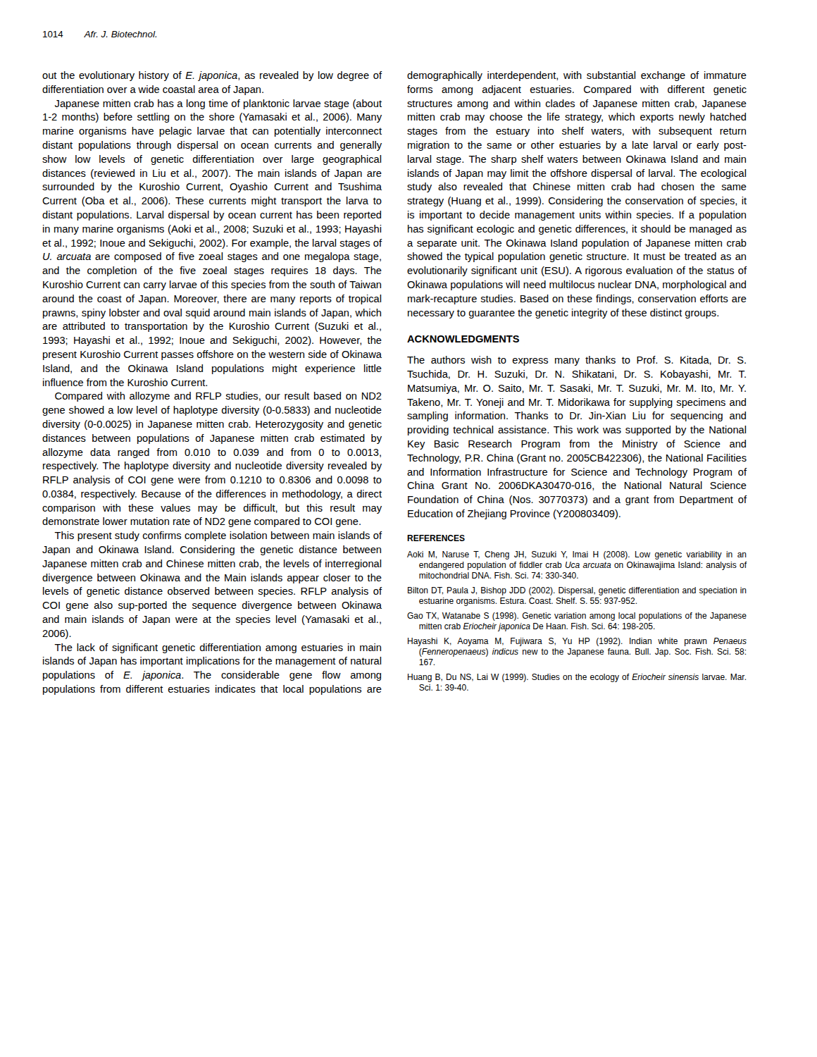1014 Afr. J. Biotechnol.
out the evolutionary history of E. japonica, as revealed by low degree of differentiation over a wide coastal area of Japan.
Japanese mitten crab has a long time of planktonic larvae stage (about 1-2 months) before settling on the shore (Yamasaki et al., 2006). Many marine organisms have pelagic larvae that can potentially interconnect distant populations through dispersal on ocean currents and generally show low levels of genetic differentiation over large geographical distances (reviewed in Liu et al., 2007). The main islands of Japan are surrounded by the Kuroshio Current, Oyashio Current and Tsushima Current (Oba et al., 2006). These currents might transport the larva to distant populations. Larval dispersal by ocean current has been reported in many marine organisms (Aoki et al., 2008; Suzuki et al., 1993; Hayashi et al., 1992; Inoue and Sekiguchi, 2002). For example, the larval stages of U. arcuata are composed of five zoeal stages and one megalopa stage, and the completion of the five zoeal stages requires 18 days. The Kuroshio Current can carry larvae of this species from the south of Taiwan around the coast of Japan. Moreover, there are many reports of tropical prawns, spiny lobster and oval squid around main islands of Japan, which are attributed to transportation by the Kuroshio Current (Suzuki et al., 1993; Hayashi et al., 1992; Inoue and Sekiguchi, 2002). However, the present Kuroshio Current passes offshore on the western side of Okinawa Island, and the Okinawa Island populations might experience little influence from the Kuroshio Current.
Compared with allozyme and RFLP studies, our result based on ND2 gene showed a low level of haplotype diversity (0-0.5833) and nucleotide diversity (0-0.0025) in Japanese mitten crab. Heterozygosity and genetic distances between populations of Japanese mitten crab estimated by allozyme data ranged from 0.010 to 0.039 and from 0 to 0.0013, respectively. The haplotype diversity and nucleotide diversity revealed by RFLP analysis of COI gene were from 0.1210 to 0.8306 and 0.0098 to 0.0384, respectively. Because of the differences in methodology, a direct comparison with these values may be difficult, but this result may demonstrate lower mutation rate of ND2 gene compared to COI gene.
This present study confirms complete isolation between main islands of Japan and Okinawa Island. Considering the genetic distance between Japanese mitten crab and Chinese mitten crab, the levels of interregional divergence between Okinawa and the Main islands appear closer to the levels of genetic distance observed between species. RFLP analysis of COI gene also sup-ported the sequence divergence between Okinawa and main islands of Japan were at the species level (Yamasaki et al., 2006).
The lack of significant genetic differentiation among estuaries in main islands of Japan has important implications for the management of natural populations of E. japonica. The considerable gene flow among populations from different estuaries indicates that local populations are demographically interdependent, with substantial exchange of immature forms among adjacent estuaries. Compared with different genetic structures among and within clades of Japanese mitten crab, Japanese mitten crab may choose the life strategy, which exports newly hatched stages from the estuary into shelf waters, with subsequent return migration to the same or other estuaries by a late larval or early post-larval stage. The sharp shelf waters between Okinawa Island and main islands of Japan may limit the offshore dispersal of larval. The ecological study also revealed that Chinese mitten crab had chosen the same strategy (Huang et al., 1999). Considering the conservation of species, it is important to decide management units within species. If a population has significant ecologic and genetic differences, it should be managed as a separate unit. The Okinawa Island population of Japanese mitten crab showed the typical population genetic structure. It must be treated as an evolutionarily significant unit (ESU). A rigorous evaluation of the status of Okinawa populations will need multilocus nuclear DNA, morphological and mark-recapture studies. Based on these findings, conservation efforts are necessary to guarantee the genetic integrity of these distinct groups.
Acknowledgments
The authors wish to express many thanks to Prof. S. Kitada, Dr. S. Tsuchida, Dr. H. Suzuki, Dr. N. Shikatani, Dr. S. Kobayashi, Mr. T. Matsumiya, Mr. O. Saito, Mr. T. Sasaki, Mr. T. Suzuki, Mr. M. Ito, Mr. Y. Takeno, Mr. T. Yoneji and Mr. T. Midorikawa for supplying specimens and sampling information. Thanks to Dr. Jin-Xian Liu for sequencing and providing technical assistance. This work was supported by the National Key Basic Research Program from the Ministry of Science and Technology, P.R. China (Grant no. 2005CB422306), the National Facilities and Information Infrastructure for Science and Technology Program of China Grant No. 2006DKA30470-016, the National Natural Science Foundation of China (Nos. 30770373) and a grant from Department of Education of Zhejiang Province (Y200803409).
References
Aoki M, Naruse T, Cheng JH, Suzuki Y, Imai H (2008). Low genetic variability in an endangered population of fiddler crab Uca arcuata on Okinawajima Island: analysis of mitochondrial DNA. Fish. Sci. 74: 330-340.
Bilton DT, Paula J, Bishop JDD (2002). Dispersal, genetic differentiation and speciation in estuarine organisms. Estura. Coast. Shelf. S. 55: 937-952.
Gao TX, Watanabe S (1998). Genetic variation among local populations of the Japanese mitten crab Eriocheir japonica De Haan. Fish. Sci. 64: 198-205.
Hayashi K, Aoyama M, Fujiwara S, Yu HP (1992). Indian white prawn Penaeus (Fenneropenaeus) indicus new to the Japanese fauna. Bull. Jap. Soc. Fish. Sci. 58: 167.
Huang B, Du NS, Lai W (1999). Studies on the ecology of Eriocheir sinensis larvae. Mar. Sci. 1: 39-40.